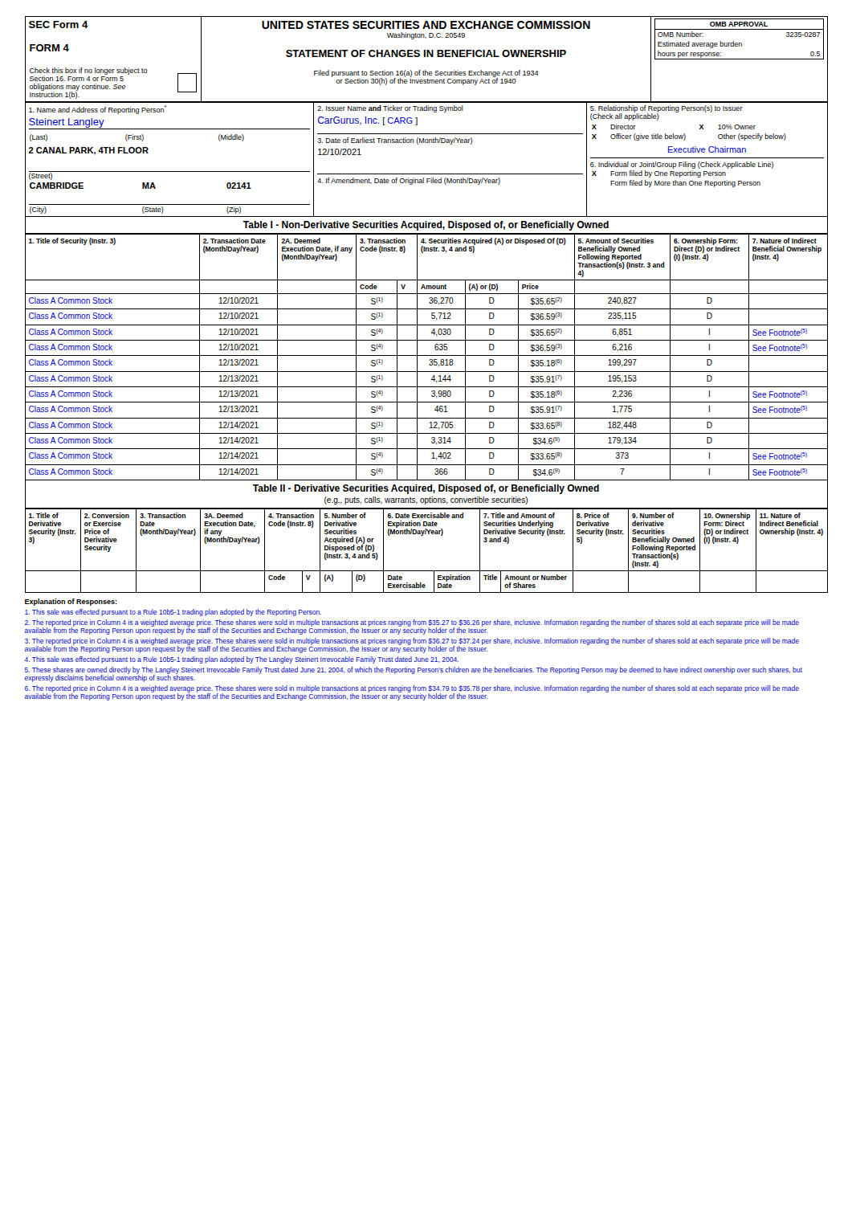| SEC Form 4 / FORM 4 / / / Check this box if no longer subject to Section 16. Form 4 or Form 5 obligations may continue. See Instruction 1(b). / / | UNITED STATES SECURITIES AND EXCHANGE COMMISSION Washington, D.C. 20549 STATEMENT OF CHANGES IN BENEFICIAL OWNERSHIP Filed pursuant to Section 16(a) of the Securities Exchange Act of 1934 or Section 30(h) of the Investment Company Act of 1940 | / OMB APPROVAL / / OMB Number: / 3235-0287 / / Estimated average burden / / hours per response: / 0.5 / |
| 1. Name and Address of Reporting Person * Steinert Langley / (Last) / (First) / (Middle) / 2 CANAL PARK, 4TH FLOOR (Street) / CAMBRIDGE / MA / 02141 / / (City) / (State) / (Zip) / | 2. Issuer Name and Ticker or Trading Symbol CarGurus, Inc. [ CARG ] 3. Date of Earliest Transaction (Month/Day/Year) 12/10/2021 4. If Amendment, Date of Original Filed (Month/Day/Year) | 5. Relationship of Reporting Person(s) to Issuer (Check all applicable) / X / Director / X / 10% Owner / / X / Officer (give title below) / / Other (specify below) / Executive Chairman 6. Individual or Joint/Group Filing (Check Applicable Line) / X / Form filed by One Reporting Person / / / Form filed by More than One Reporting Person / |
Table I - Non-Derivative Securities Acquired, Disposed of, or Beneficially Owned
| 1. Title of Security (Instr. 3) | 2. Transaction Date (Month/Day/Year) | 2A. Deemed Execution Date, if any (Month/Day/Year) | 3. Transaction Code (Instr. 8) | 4. Securities Acquired (A) or Disposed Of (D) (Instr. 3, 4 and 5) | 5. Amount of Securities Beneficially Owned Following Reported Transaction(s) (Instr. 3 and 4) | 6. Ownership Form: Direct (D) or Indirect (I) (Instr. 4) | 7. Nature of Indirect Beneficial Ownership (Instr. 4) |
| --- | --- | --- | --- | --- | --- | --- | --- |
| | | | Code | V | Amount | (A) or (D) | Price | | | |
| Class A Common Stock | 12/10/2021 | | S (1) | | 36,270 | D | $35.65 (2) | 240,827 | D | |
| Class A Common Stock | 12/10/2021 | | S (1) | | 5,712 | D | $36.59 (3) | 235,115 | D | |
| Class A Common Stock | 12/10/2021 | | S (4) | | 4,030 | D | $35.65 (2) | 6,851 | I | See Footnote (5) |
| Class A Common Stock | 12/10/2021 | | S (4) | | 635 | D | $36.59 (3) | 6,216 | I | See Footnote (5) |
| Class A Common Stock | 12/13/2021 | | S (1) | | 35,818 | D | $35.18 (6) | 199,297 | D | |
| Class A Common Stock | 12/13/2021 | | S (1) | | 4,144 | D | $35.91 (7) | 195,153 | D | |
| Class A Common Stock | 12/13/2021 | | S (4) | | 3,980 | D | $35.18 (6) | 2,236 | I | See Footnote (5) |
| Class A Common Stock | 12/13/2021 | | S (4) | | 461 | D | $35.91 (7) | 1,775 | I | See Footnote (5) |
| Class A Common Stock | 12/14/2021 | | S (1) | | 12,705 | D | $33.65 (8) | 182,448 | D | |
| Class A Common Stock | 12/14/2021 | | S (1) | | 3,314 | D | $34.6 (9) | 179,134 | D | |
| Class A Common Stock | 12/14/2021 | | S (4) | | 1,402 | D | $33.65 (8) | 373 | I | See Footnote (5) |
| Class A Common Stock | 12/14/2021 | | S (4) | | 366 | D | $34.6 (9) | 7 | I | See Footnote (5) |
Table II - Derivative Securities Acquired, Disposed of, or Beneficially Owned
(e.g., puts, calls, warrants, options, convertible securities)
| 1. Title of Derivative Security (Instr. 3) | 2. Conversion or Exercise Price of Derivative Security | 3. Transaction Date (Month/Day/Year) | 3A. Deemed Execution Date, if any (Month/Day/Year) | 4. Transaction Code (Instr. 8) | 5. Number of Derivative Securities Acquired (A) or Disposed of (D) (Instr. 3, 4 and 5) | 6. Date Exercisable and Expiration Date (Month/Day/Year) | 7. Title and Amount of Securities Underlying Derivative Security (Instr. 3 and 4) | 8. Price of Derivative Security (Instr. 5) | 9. Number of derivative Securities Beneficially Owned Following Reported Transaction(s) (Instr. 4) | 10. Ownership Form: Direct (D) or Indirect (I) (Instr. 4) | 11. Nature of Indirect Beneficial Ownership (Instr. 4) |
| --- | --- | --- | --- | --- | --- | --- | --- | --- | --- | --- | --- |
| | | | | Code | V | (A) | (D) | Date Exercisable | Expiration Date | Title | Amount or Number of Shares | | | | |
Explanation of Responses:
1. This sale was effected pursuant to a Rule 10b5-1 trading plan adopted by the Reporting Person.
2. The reported price in Column 4 is a weighted average price. These shares were sold in multiple transactions at prices ranging from $35.27 to $36.26 per share, inclusive. Information regarding the number of shares sold at each separate price will be made available from the Reporting Person upon request by the staff of the Securities and Exchange Commission, the Issuer or any security holder of the Issuer.
3. The reported price in Column 4 is a weighted average price. These shares were sold in multiple transactions at prices ranging from $36.27 to $37.24 per share, inclusive. Information regarding the number of shares sold at each separate price will be made available from the Reporting Person upon request by the staff of the Securities and Exchange Commission, the Issuer or any security holder of the Issuer.
4. This sale was effected pursuant to a Rule 10b5-1 trading plan adopted by The Langley Steinert Irrevocable Family Trust dated June 21, 2004.
5. These shares are owned directly by The Langley Steinert Irrevocable Family Trust dated June 21, 2004, of which the Reporting Person's children are the beneficiaries. The Reporting Person may be deemed to have indirect ownership over such shares, but expressly disclaims beneficial ownership of such shares.
6. The reported price in Column 4 is a weighted average price. These shares were sold in multiple transactions at prices ranging from $34.79 to $35.78 per share, inclusive. Information regarding the number of shares sold at each separate price will be made available from the Reporting Person upon request by the staff of the Securities and Exchange Commission, the Issuer or any security holder of the Issuer.